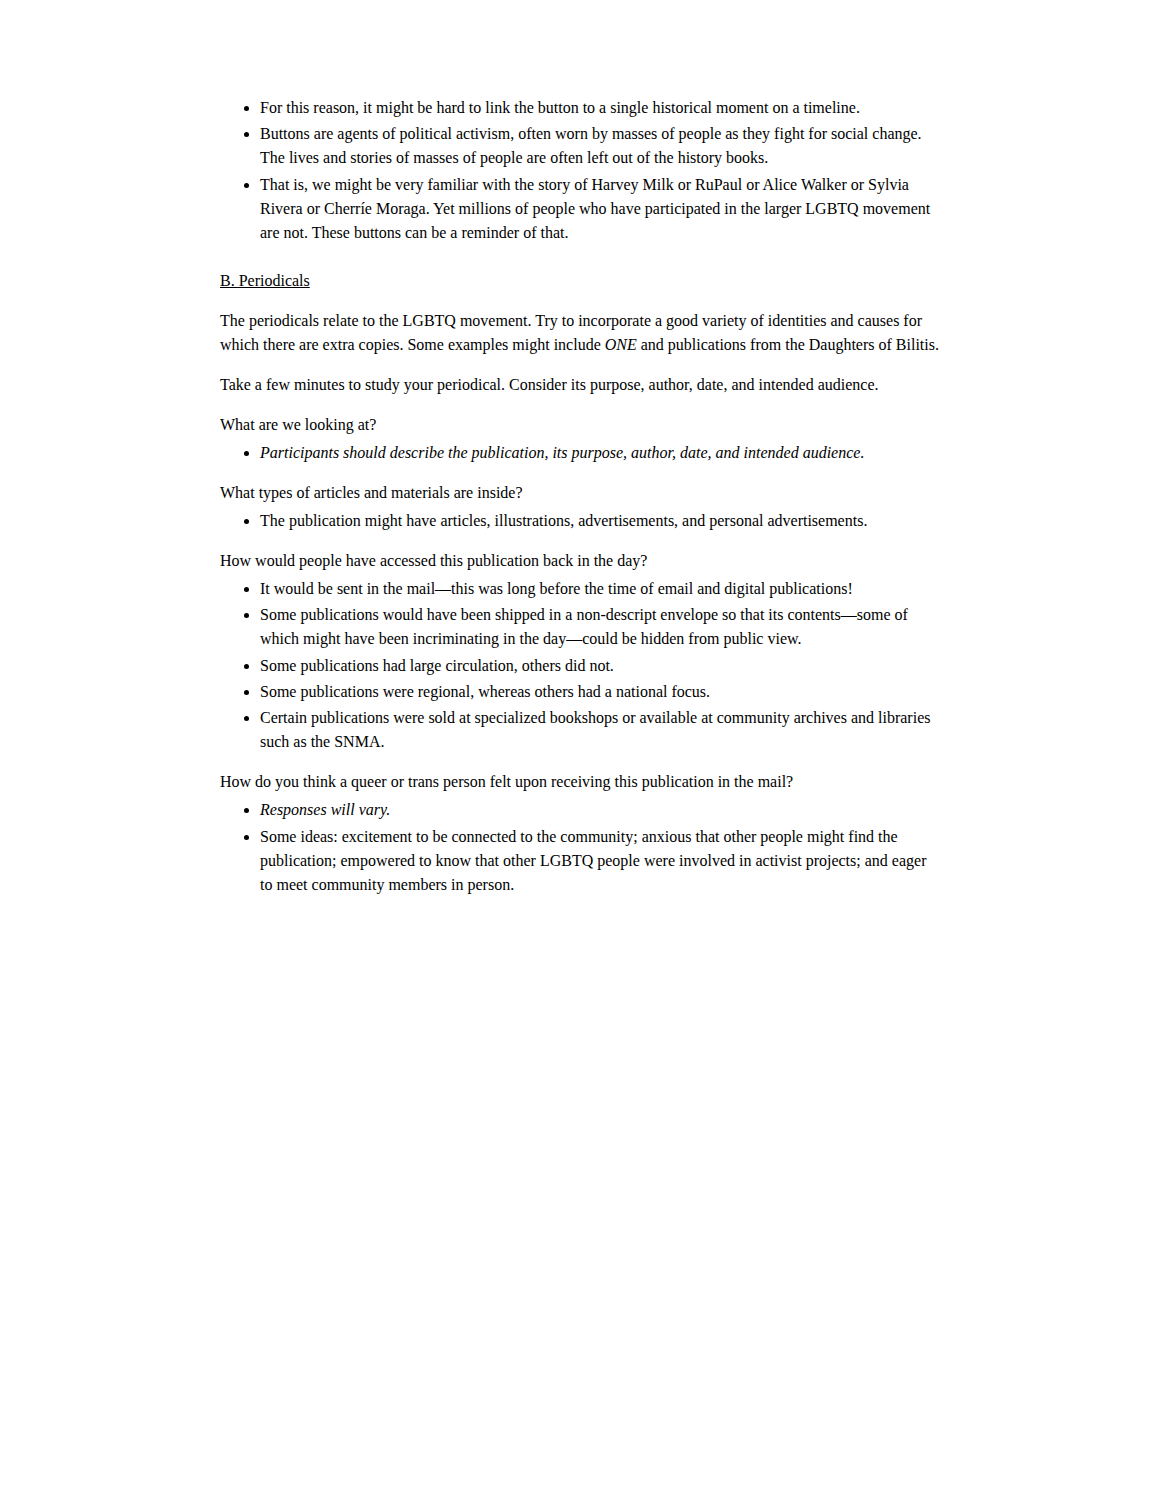For this reason, it might be hard to link the button to a single historical moment on a timeline.
Buttons are agents of political activism, often worn by masses of people as they fight for social change. The lives and stories of masses of people are often left out of the history books.
That is, we might be very familiar with the story of Harvey Milk or RuPaul or Alice Walker or Sylvia Rivera or Cherríe Moraga. Yet millions of people who have participated in the larger LGBTQ movement are not. These buttons can be a reminder of that.
B. Periodicals
The periodicals relate to the LGBTQ movement. Try to incorporate a good variety of identities and causes for which there are extra copies. Some examples might include ONE and publications from the Daughters of Bilitis.
Take a few minutes to study your periodical. Consider its purpose, author, date, and intended audience.
What are we looking at?
Participants should describe the publication, its purpose, author, date, and intended audience.
What types of articles and materials are inside?
The publication might have articles, illustrations, advertisements, and personal advertisements.
How would people have accessed this publication back in the day?
It would be sent in the mail—this was long before the time of email and digital publications!
Some publications would have been shipped in a non-descript envelope so that its contents—some of which might have been incriminating in the day—could be hidden from public view.
Some publications had large circulation, others did not.
Some publications were regional, whereas others had a national focus.
Certain publications were sold at specialized bookshops or available at community archives and libraries such as the SNMA.
How do you think a queer or trans person felt upon receiving this publication in the mail?
Responses will vary.
Some ideas: excitement to be connected to the community; anxious that other people might find the publication; empowered to know that other LGBTQ people were involved in activist projects; and eager to meet community members in person.